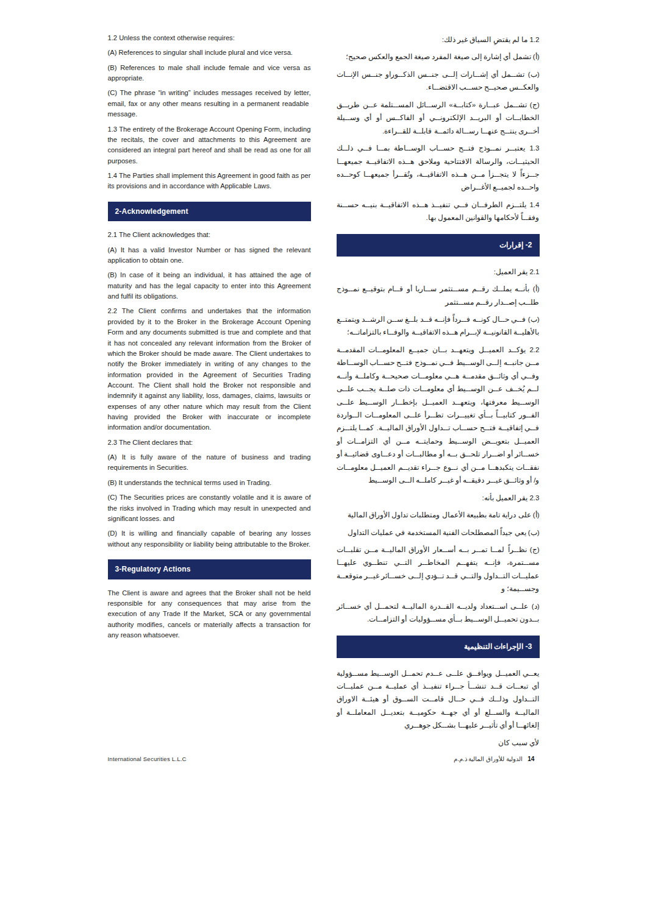1.2 Unless the context otherwise requires:
(A) References to singular shall include plural and vice versa.
(B) References to male shall include female and vice versa as appropriate.
(C) The phrase “in writing” includes messages received by letter, email, fax or any other means resulting in a permanent readable message.
1.3 The entirety of the Brokerage Account Opening Form, including the recitals, the cover and attachments to this Agreement are considered an integral part hereof and shall be read as one for all purposes.
1.4 The Parties shall implement this Agreement in good faith as per its provisions and in accordance with Applicable Laws.
2-Acknowledgement
2.1 The Client acknowledges that:
(A) It has a valid Investor Number or has signed the relevant application to obtain one.
(B) In case of it being an individual, it has attained the age of maturity and has the legal capacity to enter into this Agreement and fulfil its obligations.
2.2 The Client confirms and undertakes that the information provided by it to the Broker in the Brokerage Account Opening Form and any documents submitted is true and complete and that it has not concealed any relevant information from the Broker of which the Broker should be made aware. The Client undertakes to notify the Broker immediately in writing of any changes to the information provided in the Agreement of Securities Trading Account. The Client shall hold the Broker not responsible and indemnify it against any liability, loss, damages, claims, lawsuits or expenses of any other nature which may result from the Client having provided the Broker with inaccurate or incomplete information and/or documentation.
2.3 The Client declares that:
(A) It is fully aware of the nature of business and trading requirements in Securities.
(B) It understands the technical terms used in Trading.
(C) The Securities prices are constantly volatile and it is aware of the risks involved in Trading which may result in unexpected and significant losses. and
(D) It is willing and financially capable of bearing any losses without any responsibility or liability being attributable to the Broker.
3-Regulatory Actions
The Client is aware and agrees that the Broker shall not be held responsible for any consequences that may arise from the execution of any Trade If the Market, SCA or any governmental authority modifies, cancels or materially affects a transaction for any reason whatsoever.
1.2 ما لم يقتضِ السياق غير ذلك:
(أ) تشمل أي إشارة إلى صيغة المفرد صيغة الجمع والعكس صحيح؛
(ب) تشــمل أي إشــارات إلــى جنــس الذكــور‌او جنــس الإنــاث والعكــس صحيــح حســب الاقتضــاء.
(ج) تشــمل عبــارة «كتابــة» الرســائل المســتلمة عــن طريــق الخطابــات أو البريــد الإلكترونــي أو الفاكــس أو أي وســيلة أخــرى ينتــج عنهــا رســالة دائمــة قابلــة للقــراءة.
1.3 يعتبــر نمــوذج فتــح حســاب الوســاطة بمــا فــي ذلــك الحيثيــات، والرسالة الافتتاحية وملاحق هــذه الاتفاقيــة جميعهــا جــزءاً لا يتجــزأ مــن هــذه الاتفاقيــة، وتُقــرأ جميعهــا كوحــده واحــده لجميــع الأغــراض
1.4 يلتــزم الطرفــان فــي تنفيــذ هــذه الاتفاقيــة بنيــه حســنة وفقــاً لأحكامها والقوانين المعمول بها.
2- إقرارات
2.1 يقر العميل:
(أ) بأنــه يملــك رقــم مســتثمر ســاريا أو قــام بتوقيــع نمــوذج طلــب إصــدار رقــم مســتثمر
(ب) فــي حــال كونــه فــرداً فإنــه قــد بلــغ ســن الرشــد ويتمتــع بالأهليــة القانونيــة لإبــرام هــذه الاتفاقيــة والوفــاء بالتزاماتــه؛
2.2 يؤكــد العميــل ويتعهــد بــان جميــع المعلومــات المقدمــة مــن جانبــه إلــى الوســيط فــي نمــوذج فتــح حســاب الوســاطة وفــي أي وثائــق مقدمــة هــي معلومــات صحيحــة وكاملــة وأنــه لــم يُخــف عــن الوســيط أي معلومــات ذات صلــة يجــب علــى الوســيط معرفتها، ويتعهــد العميــل بإخطــار الوســيط علــى الفــور كتابيــاً بــأي تغييــرات تطــرأ علــى المعلومــات الــواردة فــي إتفاقيــة فتــح حســاب تــداول الأوراق الماليــة. كمــا يلتــزم العميــل بتعويــض الوســيط وحمايتــه مــن أي التزامــات أو خســائر أو اضــرار تلحــق بــه أو مطالبــات أو دعــاوى قضائيــة أو نفقــات يتكبدهــا مــن أي نــوع جــراء تقديــم العميــل معلومــات و/ أو وثائــق غيــر دقيقــه أو غيــر كاملــه الــى الوســيط
2.3 يقر العميل بأنه:
(أ) على دراية تامة بطبيعة الأعمال ومتطلبات تداول الأوراق المالية
(ب) يعي جيداً المصطلحات الفنية المستخدمة في عمليات التداول
(ج) نظــراً لمــا تمــر بــه أســعار الأوراق الماليــة مــن تقلبــات مســتمرة، فإنــه يتفهــم المخاطــر التــي تنطــوي عليهــا عمليــات التــداول والتــي قــد تــؤدي إلــى خســائر غيــر متوقعــة وجســيمة؛ و
(د) علــى اســتعداد ولديــه القــدرة الماليــة لتحمــل أي خســائر بــدون تحميــل الوســيط بــأي مســؤوليات أو التزامــات.
3- الإجراءات التنظيمية
يعــي العميــل ويوافــق علــى عــدم تحمــل الوســيط مســؤولية أي تبعــات قــد تنشــأ جــراء تنفيــذ أي عمليــة مــن عمليــات التــداول وذلــك فــي حــال قامــت الســوق أو هيئــة الاوراق الماليــة والســلع أو أي جهــة حكوميــة بتعديــل المعاملــة أو إلغائهــا أو أي تأثيــر عليهــا بشــكل جوهــري
لأي سبب كان
International Securities L.L.C
14الدولية للأوراق المالية ذ.م.م